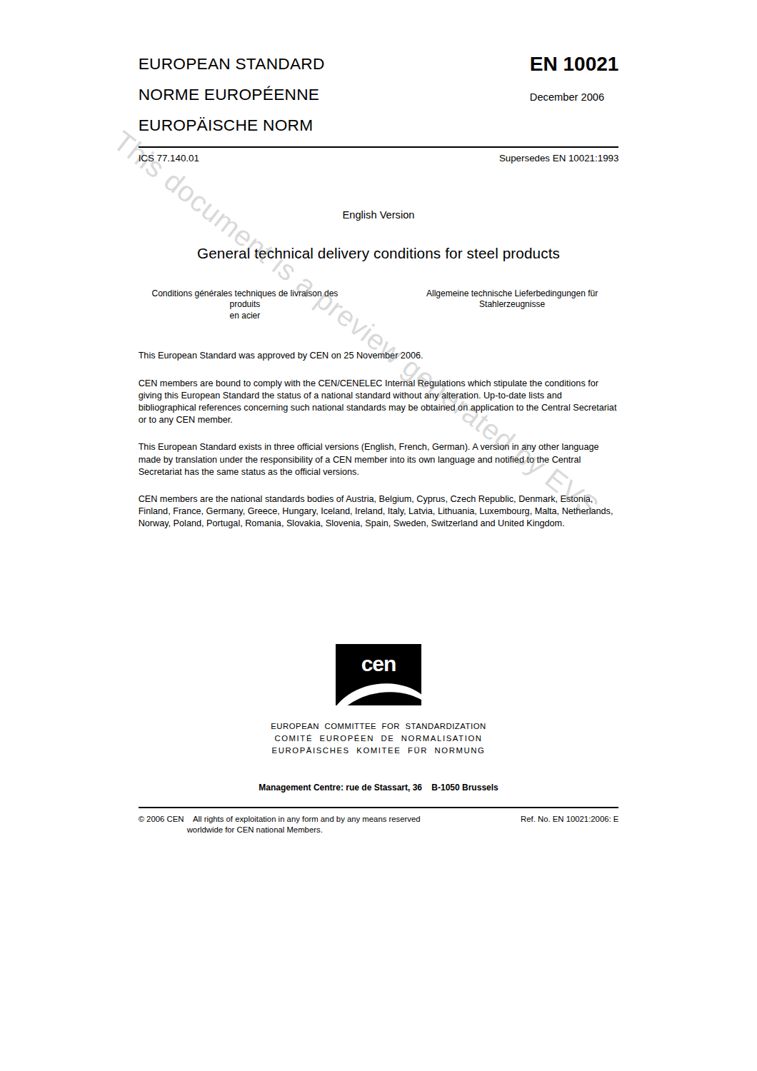This document is a preview generated by EVS
EUROPEAN STANDARD
NORME EUROPÉENNE
EUROPÄISCHE NORM
EN 10021
December 2006
ICS 77.140.01
Supersedes EN 10021:1993
English Version
General technical delivery conditions for steel products
Conditions générales techniques de livraison des produits
en acier
Allgemeine technische Lieferbedingungen für
Stahlerzeugnisse
This European Standard was approved by CEN on 25 November 2006.
CEN members are bound to comply with the CEN/CENELEC Internal Regulations which stipulate the conditions for giving this European Standard the status of a national standard without any alteration. Up-to-date lists and bibliographical references concerning such national standards may be obtained on application to the Central Secretariat or to any CEN member.
This European Standard exists in three official versions (English, French, German). A version in any other language made by translation under the responsibility of a CEN member into its own language and notified to the Central Secretariat has the same status as the official versions.
CEN members are the national standards bodies of Austria, Belgium, Cyprus, Czech Republic, Denmark, Estonia, Finland, France, Germany, Greece, Hungary, Iceland, Ireland, Italy, Latvia, Lithuania, Luxembourg, Malta, Netherlands, Norway, Poland, Portugal, Romania, Slovakia, Slovenia, Spain, Sweden, Switzerland and United Kingdom.
cen
EUROPEAN COMMITTEE FOR STANDARDIZATION
COMITÉ EUROPÉEN DE NORMALISATION
EUROPÄISCHES KOMITEE FÜR NORMUNG
Management Centre: rue de Stassart, 36 B-1050 Brussels
© 2006 CEN All rights of exploitation in any form and by any means reserved
worldwide for CEN national Members.
Ref. No. EN 10021:2006: E